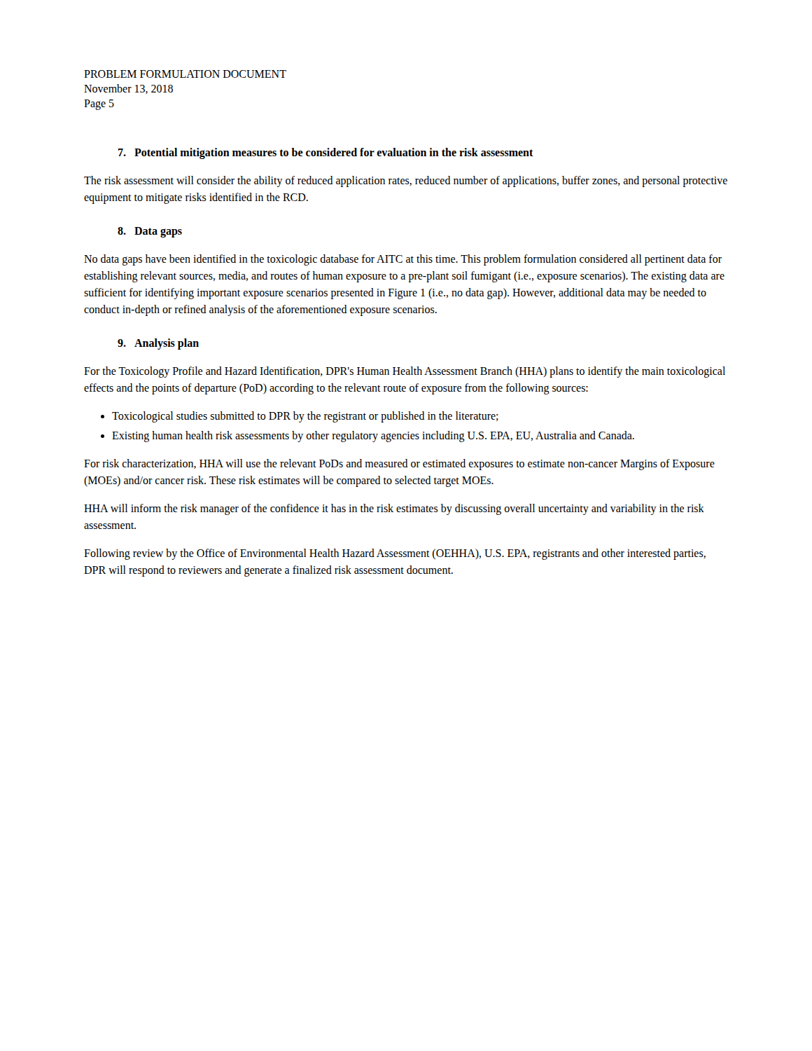PROBLEM FORMULATION DOCUMENT
November 13, 2018
Page 5
7. Potential mitigation measures to be considered for evaluation in the risk assessment
The risk assessment will consider the ability of reduced application rates, reduced number of applications, buffer zones, and personal protective equipment to mitigate risks identified in the RCD.
8. Data gaps
No data gaps have been identified in the toxicologic database for AITC at this time. This problem formulation considered all pertinent data for establishing relevant sources, media, and routes of human exposure to a pre-plant soil fumigant (i.e., exposure scenarios). The existing data are sufficient for identifying important exposure scenarios presented in Figure 1 (i.e., no data gap). However, additional data may be needed to conduct in-depth or refined analysis of the aforementioned exposure scenarios.
9. Analysis plan
For the Toxicology Profile and Hazard Identification, DPR's Human Health Assessment Branch (HHA) plans to identify the main toxicological effects and the points of departure (PoD) according to the relevant route of exposure from the following sources:
Toxicological studies submitted to DPR by the registrant or published in the literature;
Existing human health risk assessments by other regulatory agencies including U.S. EPA, EU, Australia and Canada.
For risk characterization, HHA will use the relevant PoDs and measured or estimated exposures to estimate non-cancer Margins of Exposure (MOEs) and/or cancer risk. These risk estimates will be compared to selected target MOEs.
HHA will inform the risk manager of the confidence it has in the risk estimates by discussing overall uncertainty and variability in the risk assessment.
Following review by the Office of Environmental Health Hazard Assessment (OEHHA), U.S. EPA, registrants and other interested parties, DPR will respond to reviewers and generate a finalized risk assessment document.